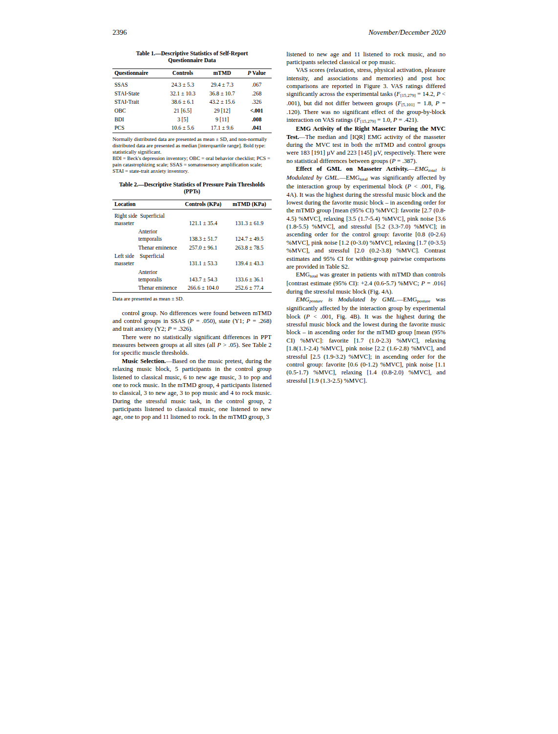2396
November/December 2020
Table 1.—Descriptive Statistics of Self-Report Questionnaire Data
| Questionnaire | Controls | mTMD | P Value |
| --- | --- | --- | --- |
| SSAS | 24.3 ± 5.3 | 29.4 ± 7.3 | .067 |
| STAI-State | 32.1 ± 10.3 | 36.8 ± 10.7 | .268 |
| STAI-Trait | 38.6 ± 6.1 | 43.2 ± 15.6 | .326 |
| OBC | 21 [6.5] | 29 [12] | <.001 |
| BDI | 3 [5] | 9 [11] | .008 |
| PCS | 10.6 ± 5.6 | 17.1 ± 9.6 | .041 |
Normally distributed data are presented as mean ± SD, and non-normally distributed data are presented as median [interquartile range]. Bold type: statistically significant.
BDI = Beck's depression inventory; OBC = oral behavior checklist; PCS = pain catastrophizing scale; SSAS = somatosensory amplification scale; STAI = state-trait anxiety inventory.
Table 2.—Descriptive Statistics of Pressure Pain Thresholds (PPTs)
| Location | Controls (KPa) | mTMD (KPa) |
| --- | --- | --- |
| Right side Superficial masseter | 121.1 ± 35.4 | 131.3 ± 61.9 |
| Anterior temporalis | 138.3 ± 51.7 | 124.7 ± 49.5 |
| Thenar eminence | 257.0 ± 96.1 | 263.8 ± 78.5 |
| Left side Superficial masseter | 131.1 ± 53.3 | 139.4 ± 43.3 |
| Anterior temporalis | 143.7 ± 54.3 | 133.6 ± 36.1 |
| Thenar eminence | 266.6 ± 104.0 | 252.6 ± 77.4 |
Data are presented as mean ± SD.
control group. No differences were found between mTMD and control groups in SSAS (P = .050), state (Y1; P = .268) and trait anxiety (Y2; P = .326).
There were no statistically significant differences in PPT measures between groups at all sites (all P > .05). See Table 2 for specific muscle thresholds.
Music Selection.—Based on the music pretest, during the relaxing music block, 5 participants in the control group listened to classical music, 6 to new age music, 3 to pop and one to rock music. In the mTMD group, 4 participants listened to classical, 3 to new age, 3 to pop music and 4 to rock music. During the stressful music task, in the control group, 2 participants listened to classical music, one listened to new age, one to pop and 11 listened to rock. In the mTMD group, 3
listened to new age and 11 listened to rock music, and no participants selected classical or pop music.
VAS scores (relaxation, stress, physical activation, pleasure intensity, and associations and memories) and post hoc comparisons are reported in Figure 3. VAS ratings differed significantly across the experimental tasks (F[15,279] = 14.2, P < .001), but did not differ between groups (F[5,101] = 1.8, P = .120). There was no significant effect of the group-by-block interaction on VAS ratings (F[15,279] = 1.0, P = .421).
EMG Activity of the Right Masseter During the MVC Test.—The median and [IQR] EMG activity of the masseter during the MVC test in both the mTMD and control groups were 183 [191] µV and 223 [145] µV, respectively. There were no statistical differences between groups (P = .387).
Effect of GML on Masseter Activity.—EMGtotal is Modulated by GML.—EMGtotal was significantly affected by the interaction group by experimental block (P < .001, Fig. 4A). It was the highest during the stressful music block and the lowest during the favorite music block – in ascending order for the mTMD group [mean (95% CI) %MVC]: favorite [2.7 (0.8-4.5) %MVC], relaxing [3.5 (1.7-5.4) %MVC], pink noise [3.6 (1.8-5.5) %MVC], and stressful [5.2 (3.3-7.0) %MVC]; in ascending order for the control group: favorite [0.8 (0-2.6) %MVC], pink noise [1.2 (0-3.0) %MVC], relaxing [1.7 (0-3.5) %MVC], and stressful [2.0 (0.2-3.8) %MVC]. Contrast estimates and 95% CI for within-group pairwise comparisons are provided in Table S2.
EMGtotal was greater in patients with mTMD than controls [contrast estimate (95% CI): +2.4 (0.6-5.7) %MVC; P = .016] during the stressful music block (Fig. 4A).
EMGposture is Modulated by GML.—EMGposture was significantly affected by the interaction group by experimental block (P < .001, Fig. 4B). It was the highest during the stressful music block and the lowest during the favorite music block – in ascending order for the mTMD group [mean (95% CI) %MVC]: favorite [1.7 (1.0-2.3) %MVC], relaxing [1.8(1.1-2.4) %MVC], pink noise [2.2 (1.6-2.8) %MVC], and stressful [2.5 (1.9-3.2) %MVC]; in ascending order for the control group: favorite [0.6 (0-1.2) %MVC], pink noise [1.1 (0.5-1.7) %MVC], relaxing [1.4 (0.8-2.0) %MVC], and stressful [1.9 (1.3-2.5) %MVC].